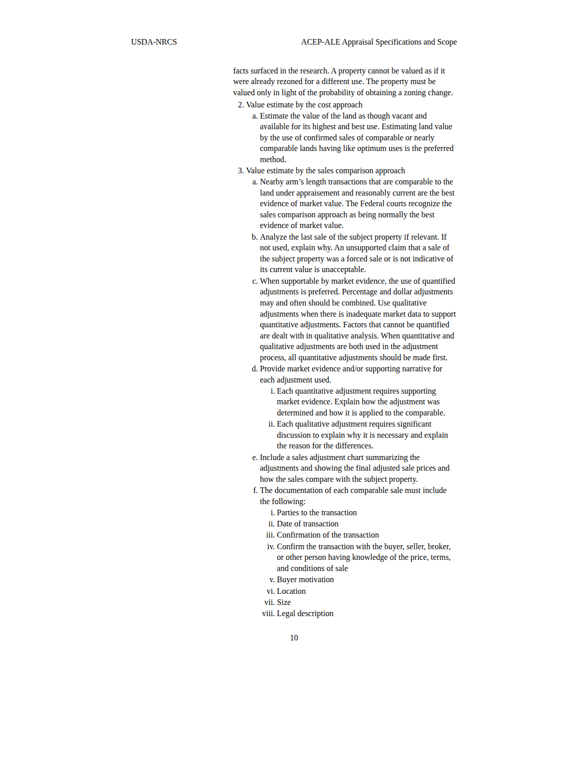USDA-NRCS
ACEP-ALE Appraisal Specifications and Scope
facts surfaced in the research. A property cannot be valued as if it were already rezoned for a different use. The property must be valued only in light of the probability of obtaining a zoning change.
Value estimate by the cost approach
Estimate the value of the land as though vacant and available for its highest and best use. Estimating land value by the use of confirmed sales of comparable or nearly comparable lands having like optimum uses is the preferred method.
Value estimate by the sales comparison approach
Nearby arm’s length transactions that are comparable to the land under appraisement and reasonably current are the best evidence of market value. The Federal courts recognize the sales comparison approach as being normally the best evidence of market value.
Analyze the last sale of the subject property if relevant. If not used, explain why. An unsupported claim that a sale of the subject property was a forced sale or is not indicative of its current value is unacceptable.
When supportable by market evidence, the use of quantified adjustments is preferred. Percentage and dollar adjustments may and often should be combined. Use qualitative adjustments when there is inadequate market data to support quantitative adjustments. Factors that cannot be quantified are dealt with in qualitative analysis. When quantitative and qualitative adjustments are both used in the adjustment process, all quantitative adjustments should be made first.
Provide market evidence and/or supporting narrative for each adjustment used.
Each quantitative adjustment requires supporting market evidence. Explain how the adjustment was determined and how it is applied to the comparable.
Each qualitative adjustment requires significant discussion to explain why it is necessary and explain the reason for the differences.
Include a sales adjustment chart summarizing the adjustments and showing the final adjusted sale prices and how the sales compare with the subject property.
The documentation of each comparable sale must include the following:
Parties to the transaction
Date of transaction
Confirmation of the transaction
Confirm the transaction with the buyer, seller, broker, or other person having knowledge of the price, terms, and conditions of sale
Buyer motivation
Location
Size
Legal description
10